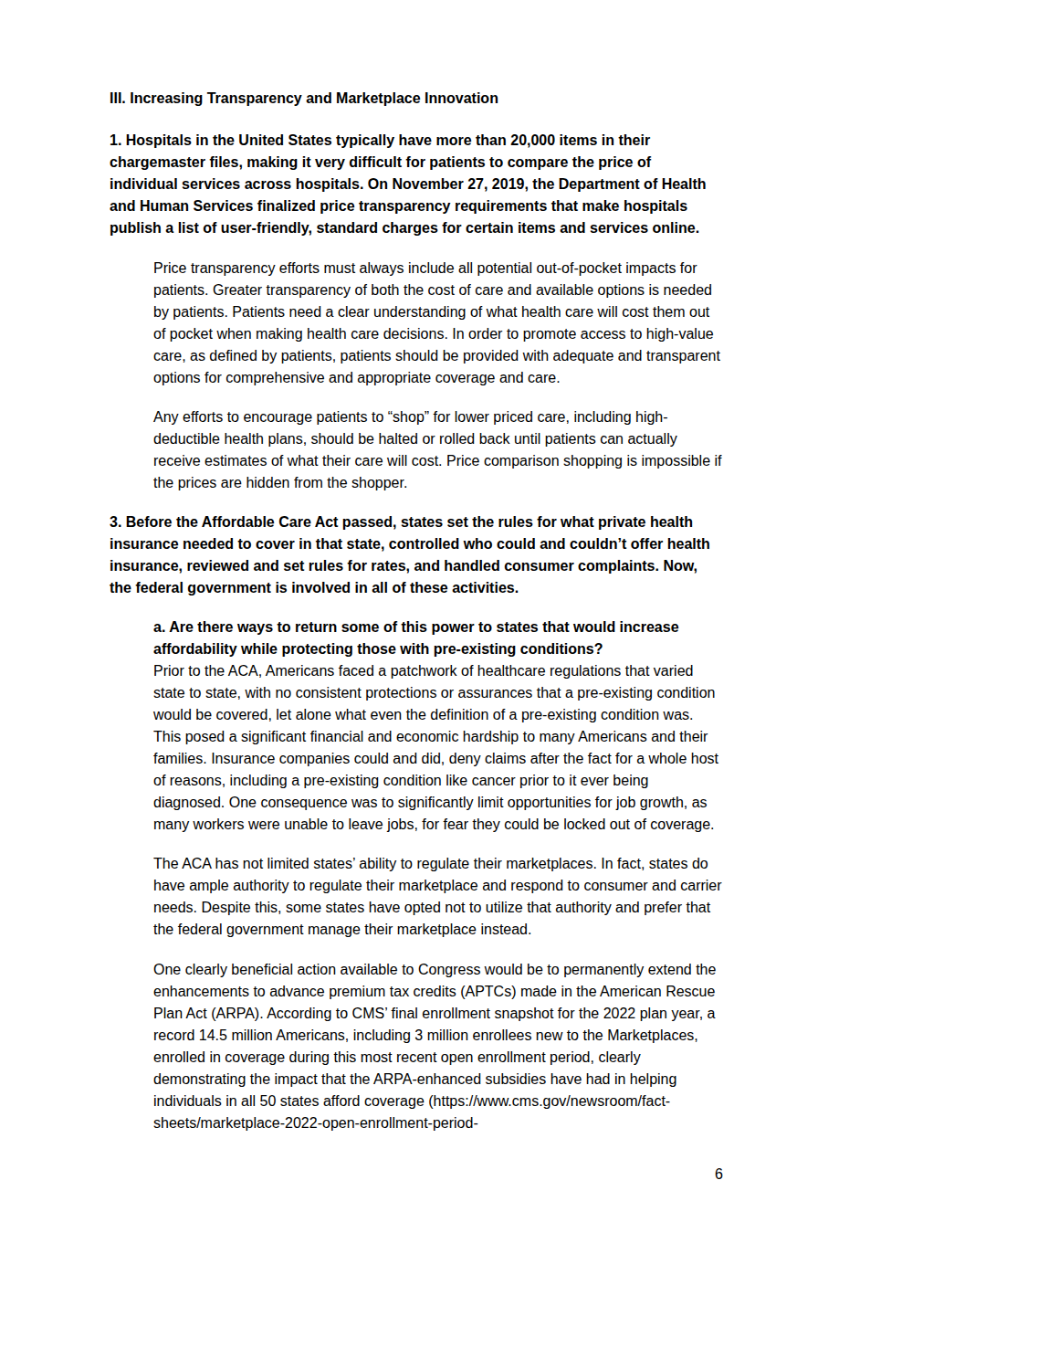III. Increasing Transparency and Marketplace Innovation
1. Hospitals in the United States typically have more than 20,000 items in their chargemaster files, making it very difficult for patients to compare the price of individual services across hospitals. On November 27, 2019, the Department of Health and Human Services finalized price transparency requirements that make hospitals publish a list of user-friendly, standard charges for certain items and services online.
Price transparency efforts must always include all potential out-of-pocket impacts for patients. Greater transparency of both the cost of care and available options is needed by patients. Patients need a clear understanding of what health care will cost them out of pocket when making health care decisions. In order to promote access to high-value care, as defined by patients, patients should be provided with adequate and transparent options for comprehensive and appropriate coverage and care.
Any efforts to encourage patients to “shop” for lower priced care, including high-deductible health plans, should be halted or rolled back until patients can actually receive estimates of what their care will cost. Price comparison shopping is impossible if the prices are hidden from the shopper.
3. Before the Affordable Care Act passed, states set the rules for what private health insurance needed to cover in that state, controlled who could and couldn’t offer health insurance, reviewed and set rules for rates, and handled consumer complaints. Now, the federal government is involved in all of these activities.
a. Are there ways to return some of this power to states that would increase affordability while protecting those with pre-existing conditions?
Prior to the ACA, Americans faced a patchwork of healthcare regulations that varied state to state, with no consistent protections or assurances that a pre-existing condition would be covered, let alone what even the definition of a pre-existing condition was. This posed a significant financial and economic hardship to many Americans and their families. Insurance companies could and did, deny claims after the fact for a whole host of reasons, including a pre-existing condition like cancer prior to it ever being diagnosed. One consequence was to significantly limit opportunities for job growth, as many workers were unable to leave jobs, for fear they could be locked out of coverage.
The ACA has not limited states’ ability to regulate their marketplaces. In fact, states do have ample authority to regulate their marketplace and respond to consumer and carrier needs. Despite this, some states have opted not to utilize that authority and prefer that the federal government manage their marketplace instead.
One clearly beneficial action available to Congress would be to permanently extend the enhancements to advance premium tax credits (APTCs) made in the American Rescue Plan Act (ARPA). According to CMS’ final enrollment snapshot for the 2022 plan year, a record 14.5 million Americans, including 3 million enrollees new to the Marketplaces, enrolled in coverage during this most recent open enrollment period, clearly demonstrating the impact that the ARPA-enhanced subsidies have had in helping individuals in all 50 states afford coverage (https://www.cms.gov/newsroom/fact-sheets/marketplace-2022-open-enrollment-period-
6